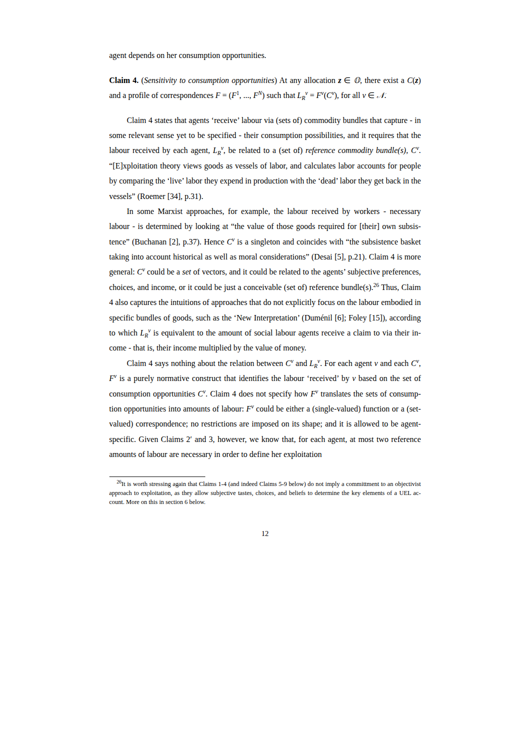agent depends on her consumption opportunities.
Claim 4. (Sensitivity to consumption opportunities) At any allocation z ∈ 𝕆, there exist a C(z) and a profile of correspondences F = (F1, ..., FN) such that LRν = Fν(Cν), for all ν ∈ 𝒩.
Claim 4 states that agents ‘receive’ labour via (sets of) commodity bundles that capture - in some relevant sense yet to be specified - their consumption possibilities, and it requires that the labour received by each agent, LRν, be related to a (set of) reference commodity bundle(s), Cν. “[E]xploitation theory views goods as vessels of labor, and calculates labor accounts for people by comparing the ‘live’ labor they expend in production with the ‘dead’ labor they get back in the vessels” (Roemer [34], p.31).
In some Marxist approaches, for example, the labour received by workers - necessary labour - is determined by looking at “the value of those goods required for [their] own subsistence” (Buchanan [2], p.37). Hence Cν is a singleton and coincides with “the subsistence basket taking into account historical as well as moral considerations” (Desai [5], p.21). Claim 4 is more general: Cν could be a set of vectors, and it could be related to the agents’ subjective preferences, choices, and income, or it could be just a conceivable (set of) reference bundle(s).26 Thus, Claim 4 also captures the intuitions of approaches that do not explicitly focus on the labour embodied in specific bundles of goods, such as the ‘New Interpretation’ (Duménil [6]; Foley [15]), according to which LRν is equivalent to the amount of social labour agents receive a claim to via their income - that is, their income multiplied by the value of money.
Claim 4 says nothing about the relation between Cν and LRν. For each agent ν and each Cν, Fν is a purely normative construct that identifies the labour ‘received’ by ν based on the set of consumption opportunities Cν. Claim 4 does not specify how Fν translates the sets of consumption opportunities into amounts of labour: Fν could be either a (single-valued) function or a (set-valued) correspondence; no restrictions are imposed on its shape; and it is allowed to be agent-specific. Given Claims 2′ and 3, however, we know that, for each agent, at most two reference amounts of labour are necessary in order to define her exploitation
26It is worth stressing again that Claims 1-4 (and indeed Claims 5-9 below) do not imply a committment to an objectivist approach to exploitation, as they allow subjective tastes, choices, and beliefs to determine the key elements of a UEL account. More on this in section 6 below.
12